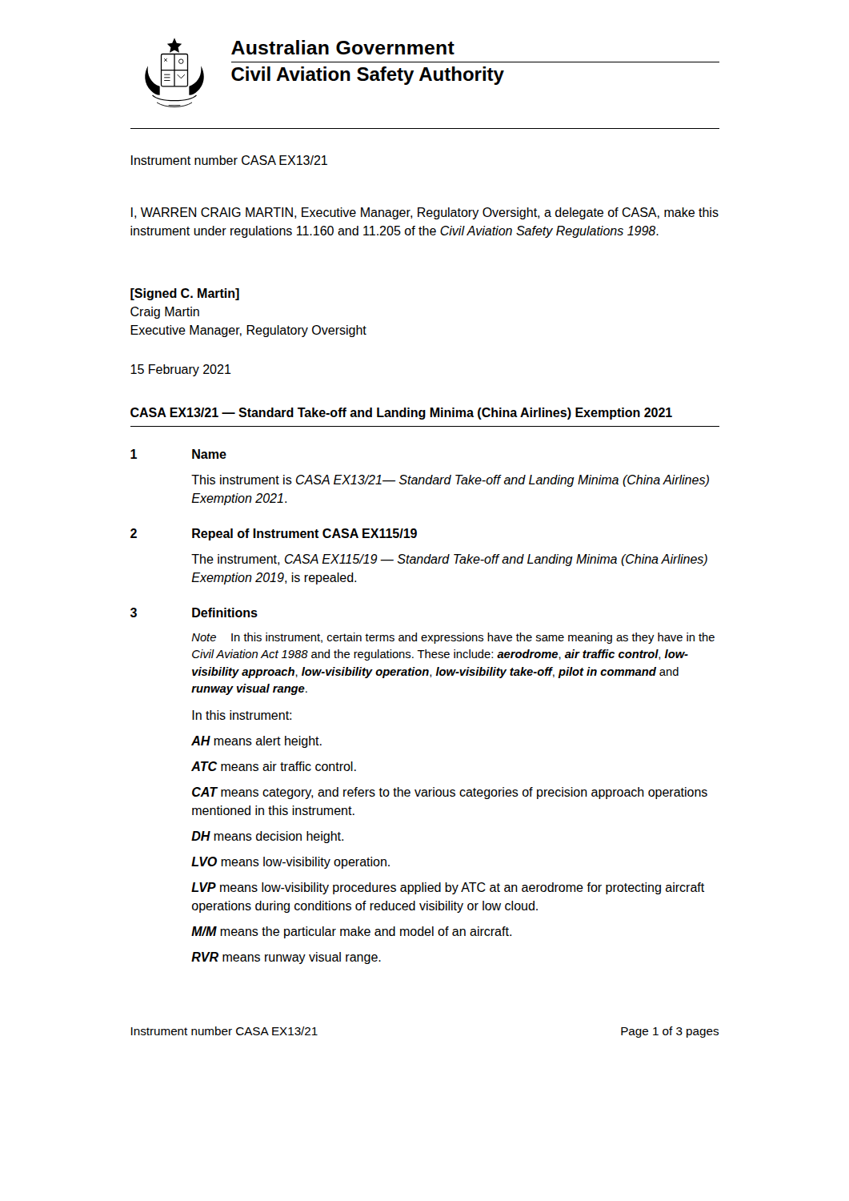Australian Government
Civil Aviation Safety Authority
Instrument number CASA EX13/21
I, WARREN CRAIG MARTIN, Executive Manager, Regulatory Oversight, a delegate of CASA, make this instrument under regulations 11.160 and 11.205 of the Civil Aviation Safety Regulations 1998.
[Signed C. Martin]
Craig Martin
Executive Manager, Regulatory Oversight
15 February 2021
CASA EX13/21 — Standard Take-off and Landing Minima (China Airlines) Exemption 2021
1
Name
This instrument is CASA EX13/21— Standard Take-off and Landing Minima (China Airlines) Exemption 2021.
2
Repeal of Instrument CASA EX115/19
The instrument, CASA EX115/19 — Standard Take-off and Landing Minima (China Airlines) Exemption 2019, is repealed.
3
Definitions
Note In this instrument, certain terms and expressions have the same meaning as they have in the Civil Aviation Act 1988 and the regulations. These include: aerodrome, air traffic control, low-visibility approach, low-visibility operation, low-visibility take-off, pilot in command and runway visual range.
In this instrument:
AH means alert height.
ATC means air traffic control.
CAT means category, and refers to the various categories of precision approach operations mentioned in this instrument.
DH means decision height.
LVO means low-visibility operation.
LVP means low-visibility procedures applied by ATC at an aerodrome for protecting aircraft operations during conditions of reduced visibility or low cloud.
M/M means the particular make and model of an aircraft.
RVR means runway visual range.
Instrument number CASA EX13/21 Page 1 of 3 pages